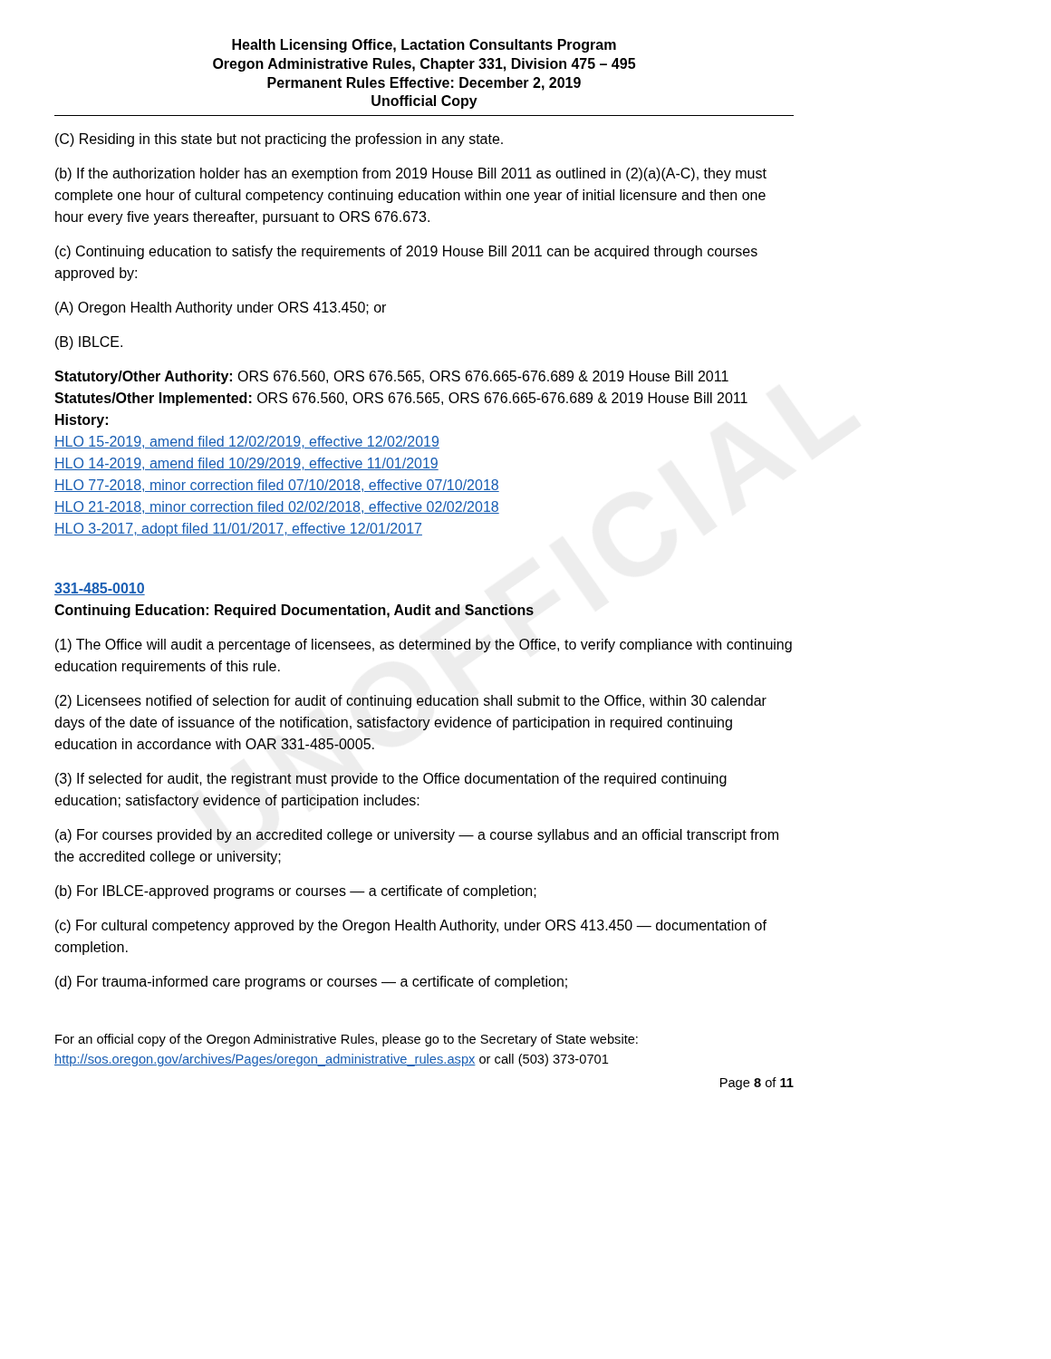UNOFFICIAL
Health Licensing Office, Lactation Consultants Program
Oregon Administrative Rules, Chapter 331, Division 475 – 495
Permanent Rules Effective: December 2, 2019
Unofficial Copy
(C) Residing in this state but not practicing the profession in any state.
(b) If the authorization holder has an exemption from 2019 House Bill 2011 as outlined in (2)(a)(A-C), they must complete one hour of cultural competency continuing education within one year of initial licensure and then one hour every five years thereafter, pursuant to ORS 676.673.
(c) Continuing education to satisfy the requirements of 2019 House Bill 2011 can be acquired through courses approved by:
(A) Oregon Health Authority under ORS 413.450; or
(B) IBLCE.
Statutory/Other Authority: ORS 676.560, ORS 676.565, ORS 676.665-676.689 & 2019 House Bill 2011
Statutes/Other Implemented: ORS 676.560, ORS 676.565, ORS 676.665-676.689 & 2019 House Bill 2011
History:
HLO 15-2019, amend filed 12/02/2019, effective 12/02/2019 HLO 14-2019, amend filed 10/29/2019, effective 11/01/2019 HLO 77-2018, minor correction filed 07/10/2018, effective 07/10/2018 HLO 21-2018, minor correction filed 02/02/2018, effective 02/02/2018 HLO 3-2017, adopt filed 11/01/2017, effective 12/01/2017
331-485-0010
Continuing Education: Required Documentation, Audit and Sanctions
(1) The Office will audit a percentage of licensees, as determined by the Office, to verify compliance with continuing education requirements of this rule.
(2) Licensees notified of selection for audit of continuing education shall submit to the Office, within 30 calendar days of the date of issuance of the notification, satisfactory evidence of participation in required continuing education in accordance with OAR 331-485-0005.
(3) If selected for audit, the registrant must provide to the Office documentation of the required continuing education; satisfactory evidence of participation includes:
(a) For courses provided by an accredited college or university — a course syllabus and an official transcript from the accredited college or university;
(b) For IBLCE-approved programs or courses — a certificate of completion;
(c) For cultural competency approved by the Oregon Health Authority, under ORS 413.450 — documentation of completion.
(d) For trauma-informed care programs or courses — a certificate of completion;
For an official copy of the Oregon Administrative Rules, please go to the Secretary of State website:
http://sos.oregon.gov/archives/Pages/oregon_administrative_rules.aspx or call (503) 373-0701
Page 8 of 11